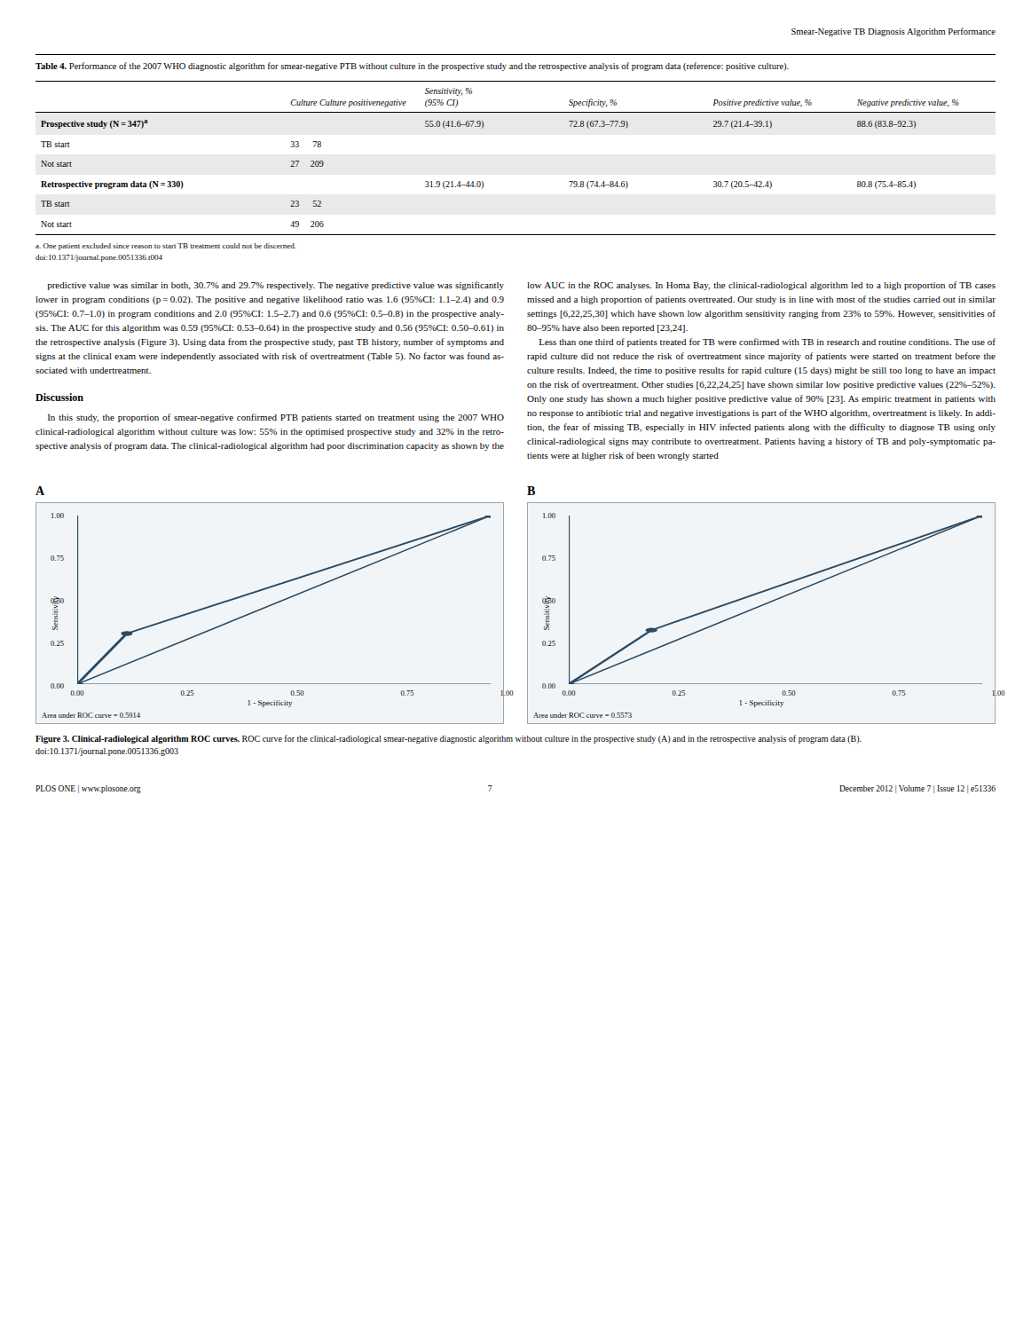Smear-Negative TB Diagnosis Algorithm Performance
Table 4. Performance of the 2007 WHO diagnostic algorithm for smear-negative PTB without culture in the prospective study and the retrospective analysis of program data (reference: positive culture).
| | Culture Culture positivenegative | Sensitivity, % (95% CI) | Specificity, % | Positive predictive value, % | Negative predictive value, % |
| --- | --- | --- | --- | --- | --- |
| Prospective study (N = 347) a | | 55.0 (41.6–67.9) | 72.8 (67.3–77.9) | 29.7 (21.4–39.1) | 88.6 (83.8–92.3) |
| TB start | 33 78 | | | | |
| Not start | 27 209 | | | | |
| Retrospective program data (N = 330) | | 31.9 (21.4–44.0) | 79.8 (74.4–84.6) | 30.7 (20.5–42.4) | 80.8 (75.4–85.4) |
| TB start | 23 52 | | | | |
| Not start | 49 206 | | | | |
a. One patient excluded since reason to start TB treatment could not be discerned.
doi:10.1371/journal.pone.0051336.t004
predictive value was similar in both, 30.7% and 29.7% respectively. The negative predictive value was significantly lower in program conditions (p = 0.02). The positive and negative likelihood ratio was 1.6 (95%CI: 1.1–2.4) and 0.9 (95%CI: 0.7–1.0) in program conditions and 2.0 (95%CI: 1.5–2.7) and 0.6 (95%CI: 0.5–0.8) in the prospective analysis. The AUC for this algorithm was 0.59 (95%CI: 0.53–0.64) in the prospective study and 0.56 (95%CI: 0.50–0.61) in the retrospective analysis (Figure 3). Using data from the prospective study, past TB history, number of symptoms and signs at the clinical exam were independently associated with risk of overtreatment (Table 5). No factor was found associated with undertreatment.
Discussion
In this study, the proportion of smear-negative confirmed PTB patients started on treatment using the 2007 WHO clinical-radiological algorithm without culture was low: 55% in the optimised prospective study and 32% in the retrospective analysis of program data. The clinical-radiological algorithm had poor discrimination capacity as shown by the low AUC in the ROC analyses. In Homa Bay, the clinical-radiological algorithm led to a high proportion of TB cases missed and a high proportion of patients overtreated. Our study is in line with most of the studies carried out in similar settings [6,22,25,30] which have shown low algorithm sensitivity ranging from 23% to 59%. However, sensitivities of 80–95% have also been reported [23,24].
Less than one third of patients treated for TB were confirmed with TB in research and routine conditions. The use of rapid culture did not reduce the risk of overtreatment since majority of patients were started on treatment before the culture results. Indeed, the time to positive results for rapid culture (15 days) might be still too long to have an impact on the risk of overtreatment. Other studies [6,22,24,25] have shown similar low positive predictive values (22%–52%). Only one study has shown a much higher positive predictive value of 90% [23]. As empiric treatment in patients with no response to antibiotic trial and negative investigations is part of the WHO algorithm, overtreatment is likely. In addition, the fear of missing TB, especially in HIV infected patients along with the difficulty to diagnose TB using only clinical-radiological signs may contribute to overtreatment. Patients having a history of TB and poly-symptomatic patients were at higher risk of been wrongly started
A
Sensitivity
1.00
0.75
0.50
0.25
0.00
0.00
0.25
0.50
0.75
1.00
1 - Specificity
Area under ROC curve = 0.5914
B
Sensitivity
1.00
0.75
0.50
0.25
0.00
0.00
0.25
0.50
0.75
1.00
1 - Specificity
Area under ROC curve = 0.5573
Figure 3. Clinical-radiological algorithm ROC curves. ROC curve for the clinical-radiological smear-negative diagnostic algorithm without culture in the prospective study (A) and in the retrospective analysis of program data (B).
doi:10.1371/journal.pone.0051336.g003
PLOS ONE | www.plosone.org
7
December 2012 | Volume 7 | Issue 12 | e51336